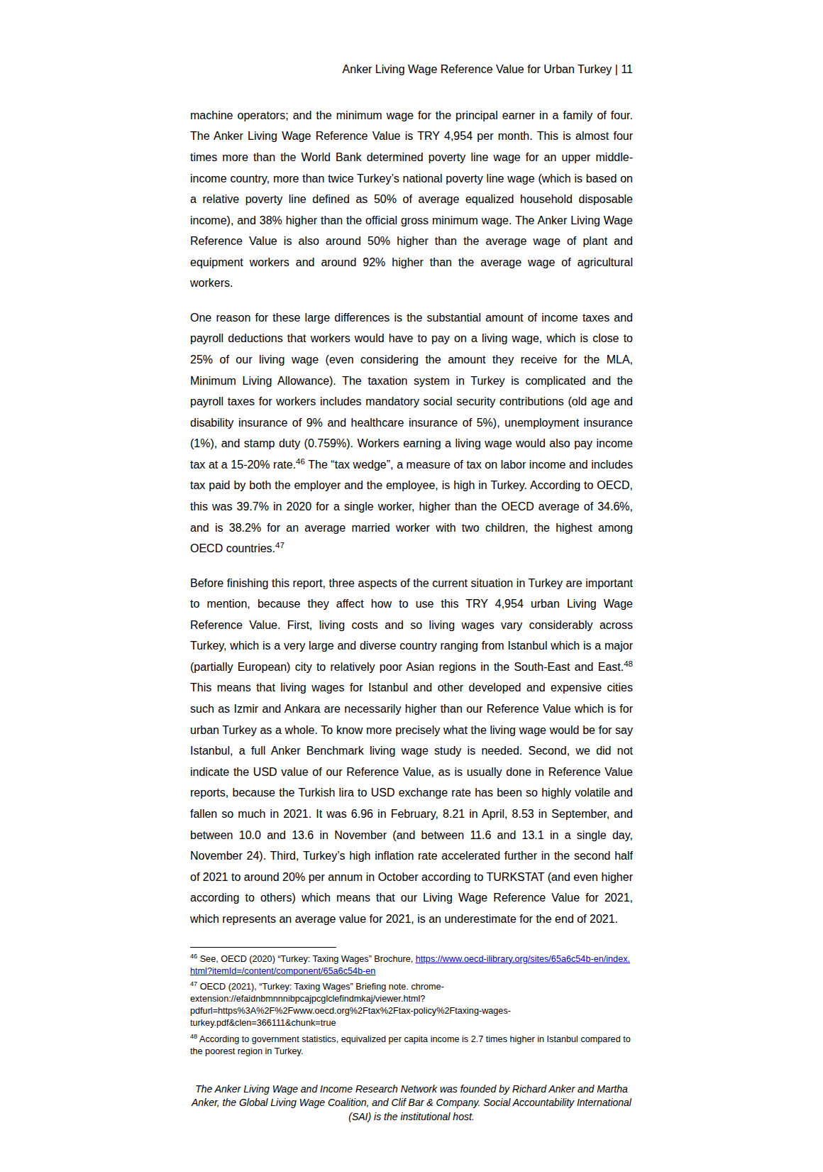Anker Living Wage Reference Value for Urban Turkey | 11
machine operators; and the minimum wage for the principal earner in a family of four. The Anker Living Wage Reference Value is TRY 4,954 per month. This is almost four times more than the World Bank determined poverty line wage for an upper middle-income country, more than twice Turkey’s national poverty line wage (which is based on a relative poverty line defined as 50% of average equalized household disposable income), and 38% higher than the official gross minimum wage. The Anker Living Wage Reference Value is also around 50% higher than the average wage of plant and equipment workers and around 92% higher than the average wage of agricultural workers.
One reason for these large differences is the substantial amount of income taxes and payroll deductions that workers would have to pay on a living wage, which is close to 25% of our living wage (even considering the amount they receive for the MLA, Minimum Living Allowance). The taxation system in Turkey is complicated and the payroll taxes for workers includes mandatory social security contributions (old age and disability insurance of 9% and healthcare insurance of 5%), unemployment insurance (1%), and stamp duty (0.759%). Workers earning a living wage would also pay income tax at a 15-20% rate.46 The “tax wedge”, a measure of tax on labor income and includes tax paid by both the employer and the employee, is high in Turkey. According to OECD, this was 39.7% in 2020 for a single worker, higher than the OECD average of 34.6%, and is 38.2% for an average married worker with two children, the highest among OECD countries.47
Before finishing this report, three aspects of the current situation in Turkey are important to mention, because they affect how to use this TRY 4,954 urban Living Wage Reference Value. First, living costs and so living wages vary considerably across Turkey, which is a very large and diverse country ranging from Istanbul which is a major (partially European) city to relatively poor Asian regions in the South-East and East.48 This means that living wages for Istanbul and other developed and expensive cities such as Izmir and Ankara are necessarily higher than our Reference Value which is for urban Turkey as a whole. To know more precisely what the living wage would be for say Istanbul, a full Anker Benchmark living wage study is needed. Second, we did not indicate the USD value of our Reference Value, as is usually done in Reference Value reports, because the Turkish lira to USD exchange rate has been so highly volatile and fallen so much in 2021. It was 6.96 in February, 8.21 in April, 8.53 in September, and between 10.0 and 13.6 in November (and between 11.6 and 13.1 in a single day, November 24). Third, Turkey’s high inflation rate accelerated further in the second half of 2021 to around 20% per annum in October according to TURKSTAT (and even higher according to others) which means that our Living Wage Reference Value for 2021, which represents an average value for 2021, is an underestimate for the end of 2021.
46 See, OECD (2020) “Turkey: Taxing Wages” Brochure, https://www.oecd-ilibrary.org/sites/65a6c54b-en/index.html?itemId=/content/component/65a6c54b-en
47 OECD (2021), “Turkey: Taxing Wages” Briefing note. chrome-extension://efaidnbmnnnibpcajpcglclefindmkaj/viewer.html?pdfurl=https%3A%2F%2Fwww.oecd.org%2Ftax%2Ftax-policy%2Ftaxing-wages-turkey.pdf&clen=366111&chunk=true
48 According to government statistics, equivalized per capita income is 2.7 times higher in Istanbul compared to the poorest region in Turkey.
The Anker Living Wage and Income Research Network was founded by Richard Anker and Martha Anker, the Global Living Wage Coalition, and Clif Bar & Company. Social Accountability International (SAI) is the institutional host.